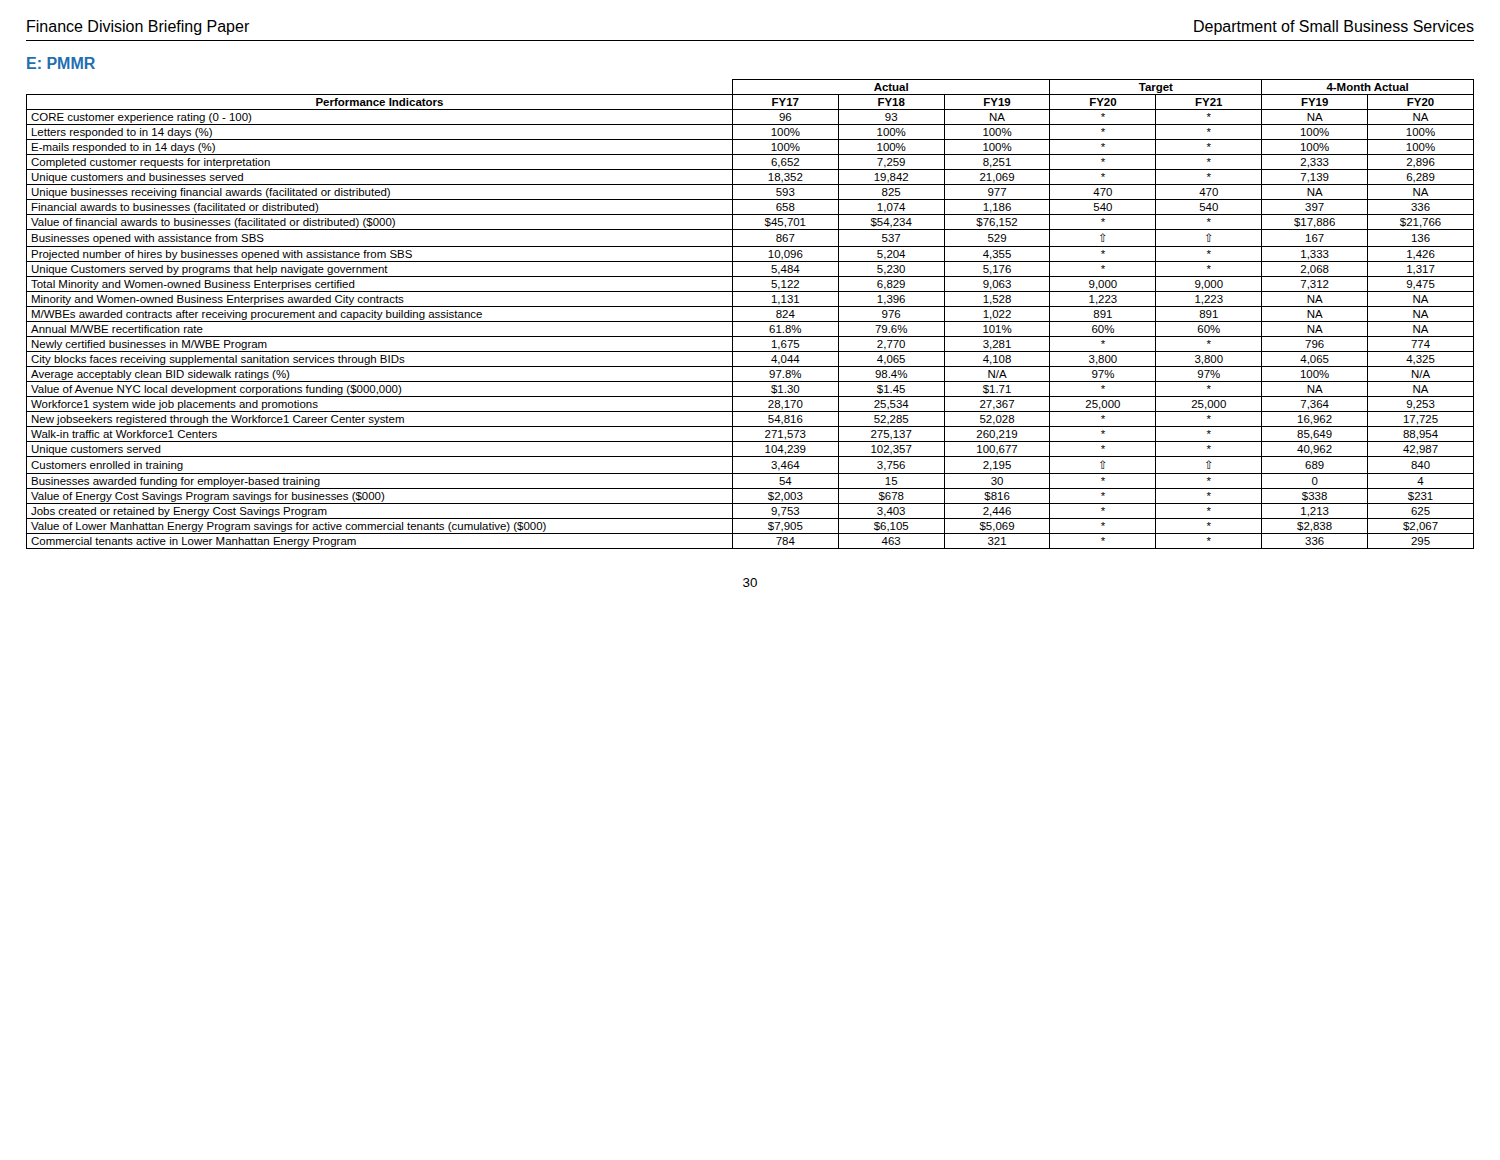Finance Division Briefing Paper
Department of Small Business Services
E: PMMR
| | Actual | Target | 4-Month Actual |
| --- | --- | --- | --- |
| Performance Indicators | FY17 | FY18 | FY19 | FY20 | FY21 | FY19 | FY20 |
| CORE customer experience rating (0 - 100) | 96 | 93 | NA | * | * | NA | NA |
| Letters responded to in 14 days (%) | 100% | 100% | 100% | * | * | 100% | 100% |
| E-mails responded to in 14 days (%) | 100% | 100% | 100% | * | * | 100% | 100% |
| Completed customer requests for interpretation | 6,652 | 7,259 | 8,251 | * | * | 2,333 | 2,896 |
| Unique customers and businesses served | 18,352 | 19,842 | 21,069 | * | * | 7,139 | 6,289 |
| Unique businesses receiving financial awards (facilitated or distributed) | 593 | 825 | 977 | 470 | 470 | NA | NA |
| Financial awards to businesses (facilitated or distributed) | 658 | 1,074 | 1,186 | 540 | 540 | 397 | 336 |
| Value of financial awards to businesses (facilitated or distributed) ($000) | $45,701 | $54,234 | $76,152 | * | * | $17,886 | $21,766 |
| Businesses opened with assistance from SBS | 867 | 537 | 529 | ⇧ | ⇧ | 167 | 136 |
| Projected number of hires by businesses opened with assistance from SBS | 10,096 | 5,204 | 4,355 | * | * | 1,333 | 1,426 |
| Unique Customers served by programs that help navigate government | 5,484 | 5,230 | 5,176 | * | * | 2,068 | 1,317 |
| Total Minority and Women-owned Business Enterprises certified | 5,122 | 6,829 | 9,063 | 9,000 | 9,000 | 7,312 | 9,475 |
| Minority and Women-owned Business Enterprises awarded City contracts | 1,131 | 1,396 | 1,528 | 1,223 | 1,223 | NA | NA |
| M/WBEs awarded contracts after receiving procurement and capacity building assistance | 824 | 976 | 1,022 | 891 | 891 | NA | NA |
| Annual M/WBE recertification rate | 61.8% | 79.6% | 101% | 60% | 60% | NA | NA |
| Newly certified businesses in M/WBE Program | 1,675 | 2,770 | 3,281 | * | * | 796 | 774 |
| City blocks faces receiving supplemental sanitation services through BIDs | 4,044 | 4,065 | 4,108 | 3,800 | 3,800 | 4,065 | 4,325 |
| Average acceptably clean BID sidewalk ratings (%) | 97.8% | 98.4% | N/A | 97% | 97% | 100% | N/A |
| Value of Avenue NYC local development corporations funding ($000,000) | $1.30 | $1.45 | $1.71 | * | * | NA | NA |
| Workforce1 system wide job placements and promotions | 28,170 | 25,534 | 27,367 | 25,000 | 25,000 | 7,364 | 9,253 |
| New jobseekers registered through the Workforce1 Career Center system | 54,816 | 52,285 | 52,028 | * | * | 16,962 | 17,725 |
| Walk-in traffic at Workforce1 Centers | 271,573 | 275,137 | 260,219 | * | * | 85,649 | 88,954 |
| Unique customers served | 104,239 | 102,357 | 100,677 | * | * | 40,962 | 42,987 |
| Customers enrolled in training | 3,464 | 3,756 | 2,195 | ⇧ | ⇧ | 689 | 840 |
| Businesses awarded funding for employer-based training | 54 | 15 | 30 | * | * | 0 | 4 |
| Value of Energy Cost Savings Program savings for businesses ($000) | $2,003 | $678 | $816 | * | * | $338 | $231 |
| Jobs created or retained by Energy Cost Savings Program | 9,753 | 3,403 | 2,446 | * | * | 1,213 | 625 |
| Value of Lower Manhattan Energy Program savings for active commercial tenants (cumulative) ($000) | $7,905 | $6,105 | $5,069 | * | * | $2,838 | $2,067 |
| Commercial tenants active in Lower Manhattan Energy Program | 784 | 463 | 321 | * | * | 336 | 295 |
30